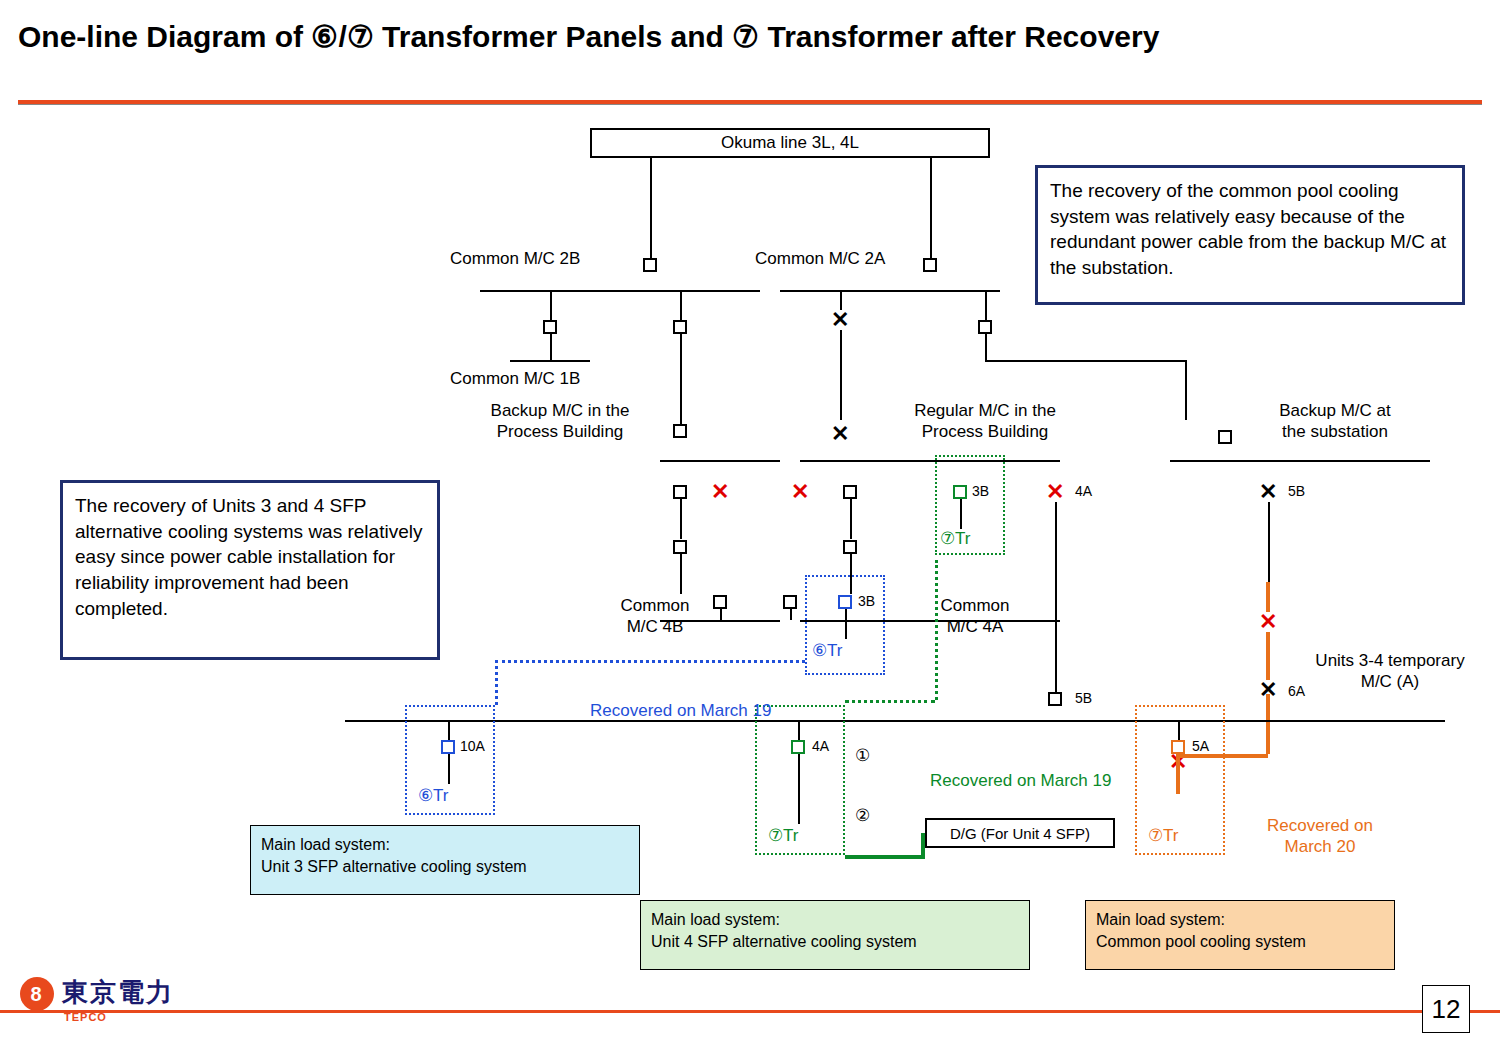One-line Diagram of ⑥/⑦ Transformer Panels and ⑦ Transformer after Recovery
Okuma line 3L, 4L
Common M/C 2B
Common M/C 2A
✕
Common M/C 1B
Backup M/C in the
Process Building
Regular M/C in the
Process Building
✕
Backup M/C at
the substation
✕
✕
3B
✕
4A
✕
5B
⑦Tr
Common
M/C 4B
Common
M/C 4A
3B
⑥Tr
Units 3-4 temporary
M/C (A)
✕
6A
✕
✕
5B
10A
⑥Tr
4A
⑦Tr
5A
⑦Tr
①
②
D/G (For Unit 4 SFP)
Recovered on March 19
Recovered on March 19
Recovered on
March 20
The recovery of the common pool cooling system was relatively easy because of the redundant power cable from the backup M/C at the substation.
The recovery of Units 3 and 4 SFP alternative cooling systems was relatively easy since power cable installation for reliability improvement had been completed.
Main load system:
Unit 3 SFP alternative cooling system
Main load system:
Unit 4 SFP alternative cooling system
Main load system:
Common pool cooling system
8東京電力TEPCO
12